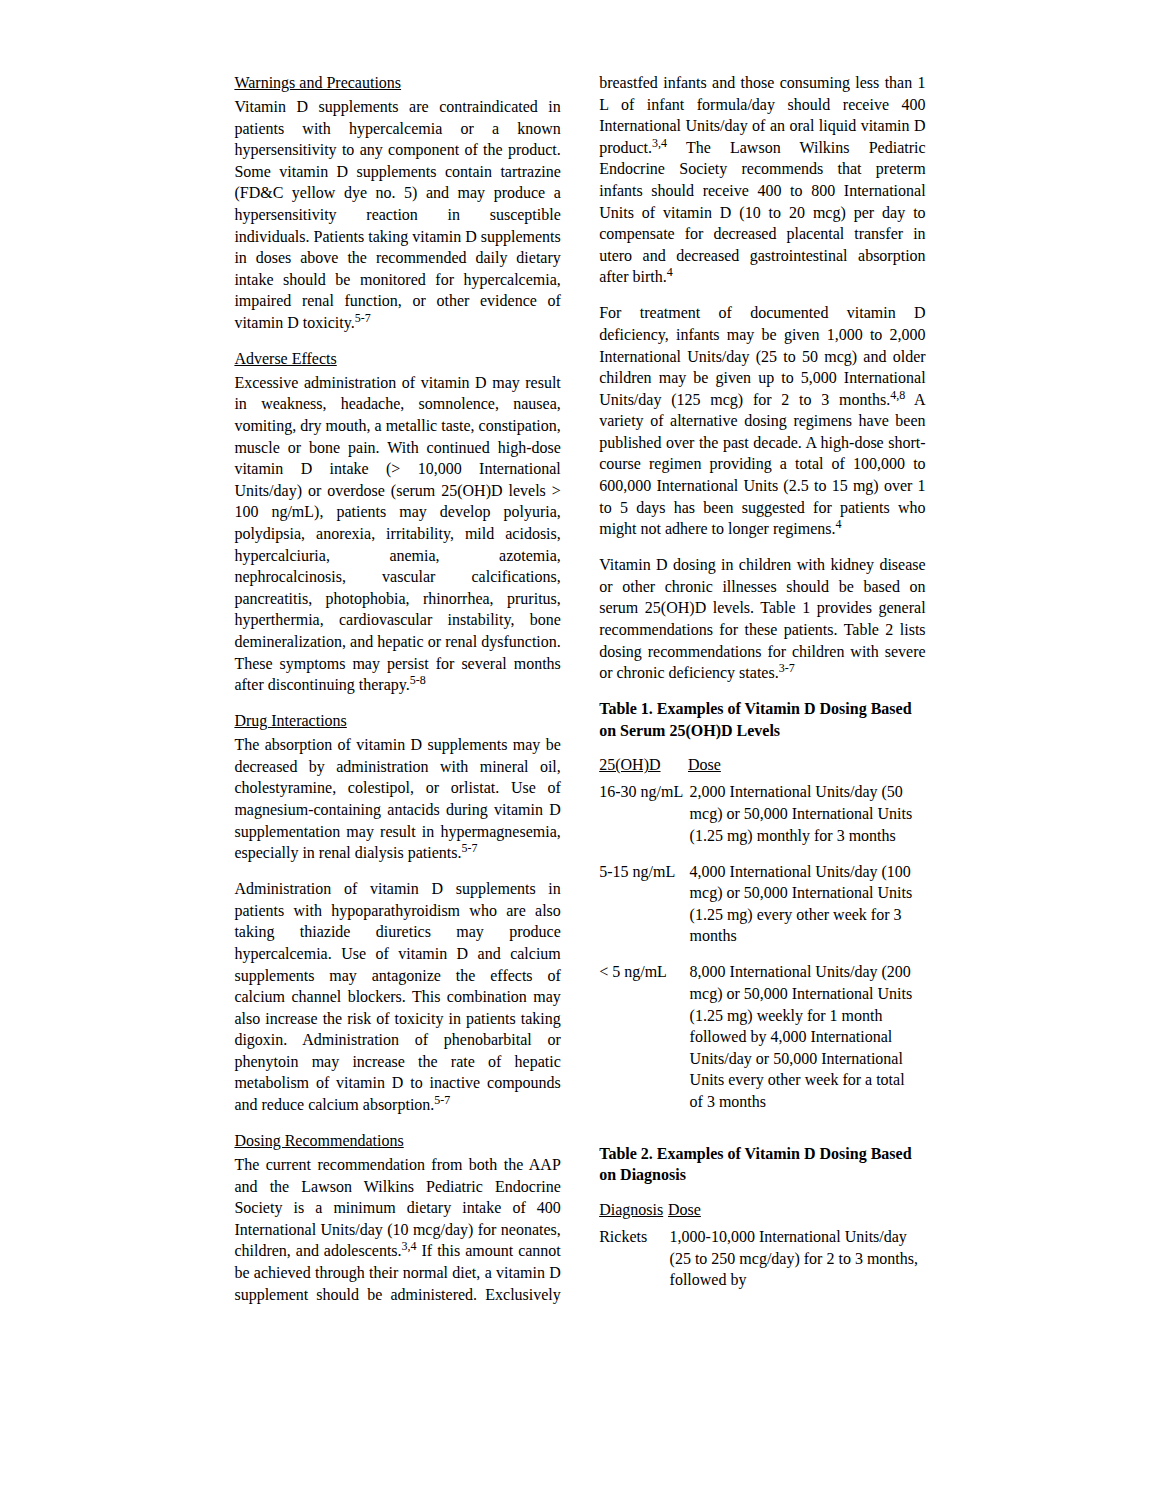Warnings and Precautions
Vitamin D supplements are contraindicated in patients with hypercalcemia or a known hypersensitivity to any component of the product. Some vitamin D supplements contain tartrazine (FD&C yellow dye no. 5) and may produce a hypersensitivity reaction in susceptible individuals. Patients taking vitamin D supplements in doses above the recommended daily dietary intake should be monitored for hypercalcemia, impaired renal function, or other evidence of vitamin D toxicity.5-7
Adverse Effects
Excessive administration of vitamin D may result in weakness, headache, somnolence, nausea, vomiting, dry mouth, a metallic taste, constipation, muscle or bone pain. With continued high-dose vitamin D intake (> 10,000 International Units/day) or overdose (serum 25(OH)D levels > 100 ng/mL), patients may develop polyuria, polydipsia, anorexia, irritability, mild acidosis, hypercalciuria, anemia, azotemia, nephrocalcinosis, vascular calcifications, pancreatitis, photophobia, rhinorrhea, pruritus, hyperthermia, cardiovascular instability, bone demineralization, and hepatic or renal dysfunction. These symptoms may persist for several months after discontinuing therapy.5-8
Drug Interactions
The absorption of vitamin D supplements may be decreased by administration with mineral oil, cholestyramine, colestipol, or orlistat. Use of magnesium-containing antacids during vitamin D supplementation may result in hypermagnesemia, especially in renal dialysis patients.5-7
Administration of vitamin D supplements in patients with hypoparathyroidism who are also taking thiazide diuretics may produce hypercalcemia. Use of vitamin D and calcium supplements may antagonize the effects of calcium channel blockers. This combination may also increase the risk of toxicity in patients taking digoxin. Administration of phenobarbital or phenytoin may increase the rate of hepatic metabolism of vitamin D to inactive compounds and reduce calcium absorption.5-7
Dosing Recommendations
The current recommendation from both the AAP and the Lawson Wilkins Pediatric Endocrine Society is a minimum dietary intake of 400 International Units/day (10 mcg/day) for neonates, children, and adolescents.3,4 If this amount cannot be achieved through their normal diet, a vitamin D supplement should be administered. Exclusively breastfed infants and those consuming less than 1 L of infant formula/day should receive 400 International Units/day of an oral liquid vitamin D product.3,4 The Lawson Wilkins Pediatric Endocrine Society recommends that preterm infants should receive 400 to 800 International Units of vitamin D (10 to 20 mcg) per day to compensate for decreased placental transfer in utero and decreased gastrointestinal absorption after birth.4
For treatment of documented vitamin D deficiency, infants may be given 1,000 to 2,000 International Units/day (25 to 50 mcg) and older children may be given up to 5,000 International Units/day (125 mcg) for 2 to 3 months.4,8 A variety of alternative dosing regimens have been published over the past decade. A high-dose short-course regimen providing a total of 100,000 to 600,000 International Units (2.5 to 15 mg) over 1 to 5 days has been suggested for patients who might not adhere to longer regimens.4
Vitamin D dosing in children with kidney disease or other chronic illnesses should be based on serum 25(OH)D levels. Table 1 provides general recommendations for these patients. Table 2 lists dosing recommendations for children with severe or chronic deficiency states.3-7
Table 1. Examples of Vitamin D Dosing Based on Serum 25(OH)D Levels
| 25(OH)D | Dose |
| --- | --- |
| 16-30 ng/mL | 2,000 International Units/day (50 mcg) or 50,000 International Units (1.25 mg) monthly for 3 months |
| 5-15 ng/mL | 4,000 International Units/day (100 mcg) or 50,000 International Units (1.25 mg) every other week for 3 months |
| < 5 ng/mL | 8,000 International Units/day (200 mcg) or 50,000 International Units (1.25 mg) weekly for 1 month followed by 4,000 International Units/day or 50,000 International Units every other week for a total of 3 months |
Table 2. Examples of Vitamin D Dosing Based on Diagnosis
| Diagnosis | Dose |
| --- | --- |
| Rickets | 1,000-10,000 International Units/day (25 to 250 mcg/day) for 2 to 3 months, followed by |